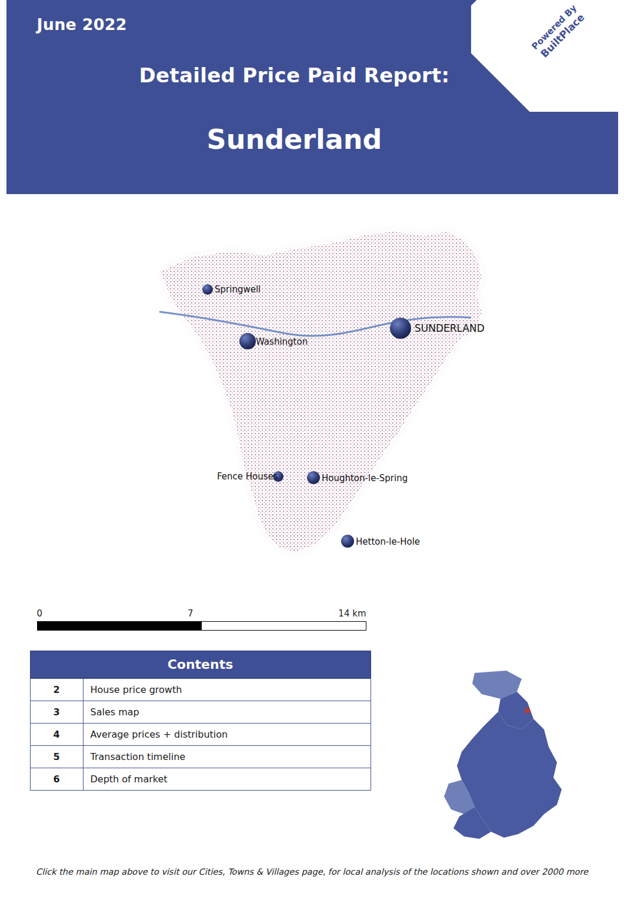June 2022
Detailed Price Paid Report:
Sunderland
Powered By
BuiltPlace
Springwell Washington SUNDERLAND Fence Houses Houghton-le-Spring Hetton-le-Hole
0714 km
Contents
| 2 | House price growth |
| 3 | Sales map |
| 4 | Average prices + distribution |
| 5 | Transaction timeline |
| 6 | Depth of market |
Click the main map above to visit our Cities, Towns & Villages page, for local analysis of the locations shown and over 2000 more